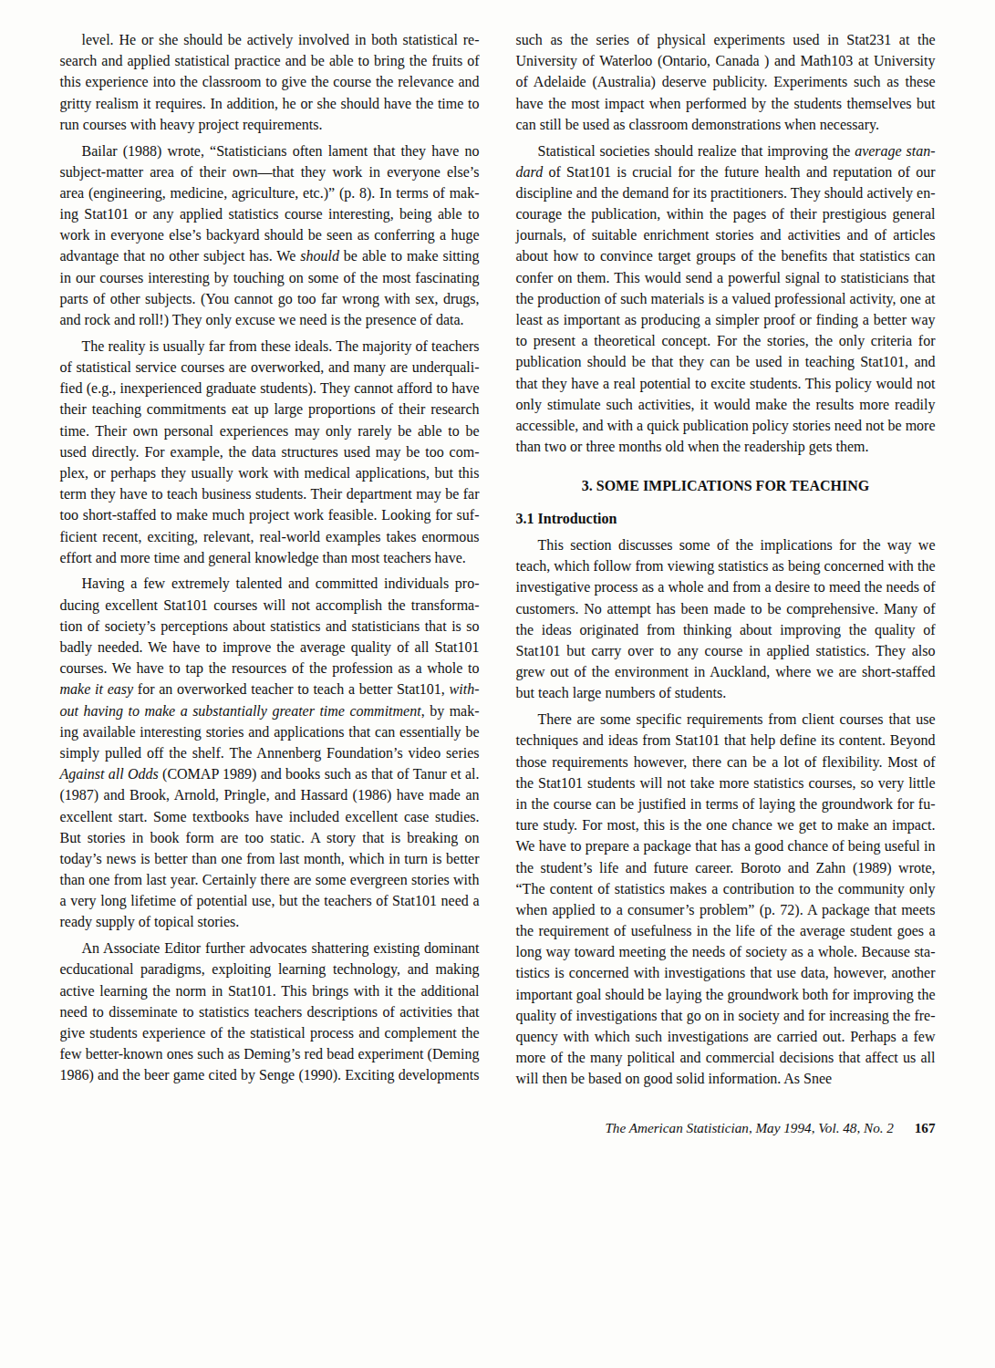level. He or she should be actively involved in both statistical research and applied statistical practice and be able to bring the fruits of this experience into the classroom to give the course the relevance and gritty realism it requires. In addition, he or she should have the time to run courses with heavy project requirements.
Bailar (1988) wrote, “Statisticians often lament that they have no subject-matter area of their own—that they work in everyone else’s area (engineering, medicine, agriculture, etc.)” (p. 8). In terms of making Stat101 or any applied statistics course interesting, being able to work in everyone else’s backyard should be seen as conferring a huge advantage that no other subject has. We should be able to make sitting in our courses interesting by touching on some of the most fascinating parts of other subjects. (You cannot go too far wrong with sex, drugs, and rock and roll!) They only excuse we need is the presence of data.
The reality is usually far from these ideals. The majority of teachers of statistical service courses are overworked, and many are underqualified (e.g., inexperienced graduate students). They cannot afford to have their teaching commitments eat up large proportions of their research time. Their own personal experiences may only rarely be able to be used directly. For example, the data structures used may be too complex, or perhaps they usually work with medical applications, but this term they have to teach business students. Their department may be far too short-staffed to make much project work feasible. Looking for sufficient recent, exciting, relevant, real-world examples takes enormous effort and more time and general knowledge than most teachers have.
Having a few extremely talented and committed individuals producing excellent Stat101 courses will not accomplish the transformation of society’s perceptions about statistics and statisticians that is so badly needed. We have to improve the average quality of all Stat101 courses. We have to tap the resources of the profession as a whole to make it easy for an overworked teacher to teach a better Stat101, without having to make a substantially greater time commitment, by making available interesting stories and applications that can essentially be simply pulled off the shelf. The Annenberg Foundation’s video series Against all Odds (COMAP 1989) and books such as that of Tanur et al. (1987) and Brook, Arnold, Pringle, and Hassard (1986) have made an excellent start. Some textbooks have included excellent case studies. But stories in book form are too static. A story that is breaking on today’s news is better than one from last month, which in turn is better than one from last year. Certainly there are some evergreen stories with a very long lifetime of potential use, but the teachers of Stat101 need a ready supply of topical stories.
An Associate Editor further advocates shattering existing dominant ecducational paradigms, exploiting learning technology, and making active learning the norm in Stat101. This brings with it the additional need to disseminate to statistics teachers descriptions of activities that give students experience of the statistical process and complement the few better-known ones such as Deming’s red bead experiment (Deming 1986) and the beer game cited by Senge (1990). Exciting developments such as the series of physical experiments used in Stat231 at the University of Waterloo (Ontario, Canada ) and Math103 at University of Adelaide (Australia) deserve publicity. Experiments such as these have the most impact when performed by the students themselves but can still be used as classroom demonstrations when necessary.
Statistical societies should realize that improving the average standard of Stat101 is crucial for the future health and reputation of our discipline and the demand for its practitioners. They should actively encourage the publication, within the pages of their prestigious general journals, of suitable enrichment stories and activities and of articles about how to convince target groups of the benefits that statistics can confer on them. This would send a powerful signal to statisticians that the production of such materials is a valued professional activity, one at least as important as producing a simpler proof or finding a better way to present a theoretical concept. For the stories, the only criteria for publication should be that they can be used in teaching Stat101, and that they have a real potential to excite students. This policy would not only stimulate such activities, it would make the results more readily accessible, and with a quick publication policy stories need not be more than two or three months old when the readership gets them.
3. SOME IMPLICATIONS FOR TEACHING
3.1 Introduction
This section discusses some of the implications for the way we teach, which follow from viewing statistics as being concerned with the investigative process as a whole and from a desire to meed the needs of customers. No attempt has been made to be comprehensive. Many of the ideas originated from thinking about improving the quality of Stat101 but carry over to any course in applied statistics. They also grew out of the environment in Auckland, where we are short-staffed but teach large numbers of students.
There are some specific requirements from client courses that use techniques and ideas from Stat101 that help define its content. Beyond those requirements however, there can be a lot of flexibility. Most of the Stat101 students will not take more statistics courses, so very little in the course can be justified in terms of laying the groundwork for future study. For most, this is the one chance we get to make an impact. We have to prepare a package that has a good chance of being useful in the student’s life and future career. Boroto and Zahn (1989) wrote, “The content of statistics makes a contribution to the community only when applied to a consumer’s problem” (p. 72). A package that meets the requirement of usefulness in the life of the average student goes a long way toward meeting the needs of society as a whole. Because statistics is concerned with investigations that use data, however, another important goal should be laying the groundwork both for improving the quality of investigations that go on in society and for increasing the frequency with which such investigations are carried out. Perhaps a few more of the many political and commercial decisions that affect us all will then be based on good solid information. As Snee
The American Statistician, May 1994, Vol. 48, No. 2167